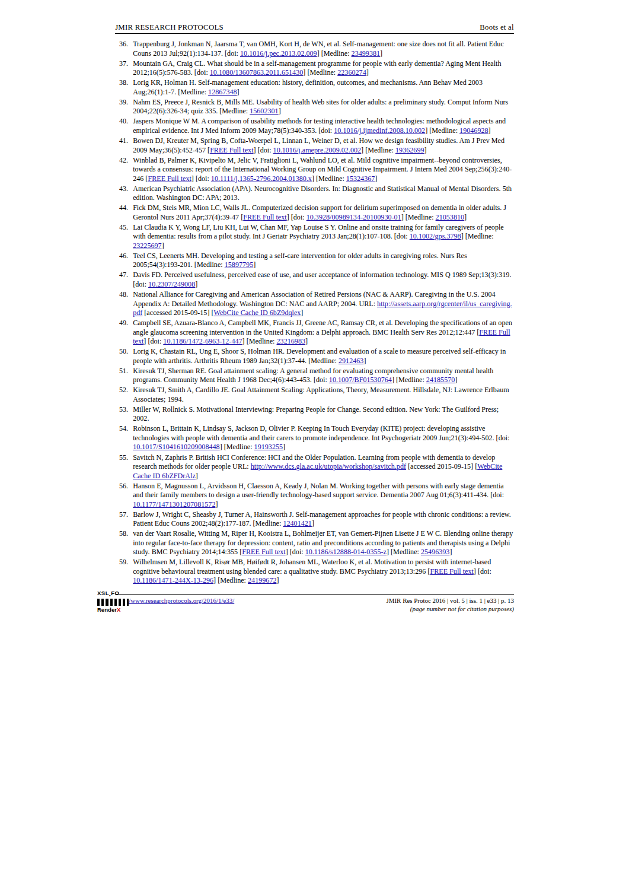JMIR RESEARCH PROTOCOLS
Boots et al
36. Trappenburg J, Jonkman N, Jaarsma T, van OMH, Kort H, de WN, et al. Self-management: one size does not fit all. Patient Educ Couns 2013 Jul;92(1):134-137. [doi: 10.1016/j.pec.2013.02.009] [Medline: 23499381]
37. Mountain GA, Craig CL. What should be in a self-management programme for people with early dementia? Aging Ment Health 2012;16(5):576-583. [doi: 10.1080/13607863.2011.651430] [Medline: 22360274]
38. Lorig KR, Holman H. Self-management education: history, definition, outcomes, and mechanisms. Ann Behav Med 2003 Aug;26(1):1-7. [Medline: 12867348]
39. Nahm ES, Preece J, Resnick B, Mills ME. Usability of health Web sites for older adults: a preliminary study. Comput Inform Nurs 2004;22(6):326-34; quiz 335. [Medline: 15602301]
40. Jaspers Monique W M. A comparison of usability methods for testing interactive health technologies: methodological aspects and empirical evidence. Int J Med Inform 2009 May;78(5):340-353. [doi: 10.1016/j.ijmedinf.2008.10.002] [Medline: 19046928]
41. Bowen DJ, Kreuter M, Spring B, Cofta-Woerpel L, Linnan L, Weiner D, et al. How we design feasibility studies. Am J Prev Med 2009 May;36(5):452-457 [FREE Full text] [doi: 10.1016/j.amepre.2009.02.002] [Medline: 19362699]
42. Winblad B, Palmer K, Kivipelto M, Jelic V, Fratiglioni L, Wahlund LO, et al. Mild cognitive impairment--beyond controversies, towards a consensus: report of the International Working Group on Mild Cognitive Impairment. J Intern Med 2004 Sep;256(3):240-246 [FREE Full text] [doi: 10.1111/j.1365-2796.2004.01380.x] [Medline: 15324367]
43. American Psychiatric Association (APA). Neurocognitive Disorders. In: Diagnostic and Statistical Manual of Mental Disorders. 5th edition. Washington DC: APA; 2013.
44. Fick DM, Steis MR, Mion LC, Walls JL. Computerized decision support for delirium superimposed on dementia in older adults. J Gerontol Nurs 2011 Apr;37(4):39-47 [FREE Full text] [doi: 10.3928/00989134-20100930-01] [Medline: 21053810]
45. Lai Claudia K Y, Wong LF, Liu KH, Lui W, Chan MF, Yap Louise S Y. Online and onsite training for family caregivers of people with dementia: results from a pilot study. Int J Geriatr Psychiatry 2013 Jan;28(1):107-108. [doi: 10.1002/gps.3798] [Medline: 23225697]
46. Teel CS, Leenerts MH. Developing and testing a self-care intervention for older adults in caregiving roles. Nurs Res 2005;54(3):193-201. [Medline: 15897795]
47. Davis FD. Perceived usefulness, perceived ease of use, and user acceptance of information technology. MIS Q 1989 Sep;13(3):319. [doi: 10.2307/249008]
48. National Alliance for Caregiving and American Association of Retired Persions (NAC & AARP). Caregiving in the U.S. 2004 Appendix A: Detailed Methodology. Washington DC: NAC and AARP; 2004. URL: http://assets.aarp.org/rgcenter/il/us_caregiving.pdf [accessed 2015-09-15] [WebCite Cache ID 6bZ9dqlex]
49. Campbell SE, Azuara-Blanco A, Campbell MK, Francis JJ, Greene AC, Ramsay CR, et al. Developing the specifications of an open angle glaucoma screening intervention in the United Kingdom: a Delphi approach. BMC Health Serv Res 2012;12:447 [FREE Full text] [doi: 10.1186/1472-6963-12-447] [Medline: 23216983]
50. Lorig K, Chastain RL, Ung E, Shoor S, Holman HR. Development and evaluation of a scale to measure perceived self-efficacy in people with arthritis. Arthritis Rheum 1989 Jan;32(1):37-44. [Medline: 2912463]
51. Kiresuk TJ, Sherman RE. Goal attainment scaling: A general method for evaluating comprehensive community mental health programs. Community Ment Health J 1968 Dec;4(6):443-453. [doi: 10.1007/BF01530764] [Medline: 24185570]
52. Kiresuk TJ, Smith A, Cardillo JE. Goal Attainment Scaling: Applications, Theory, Measurement. Hillsdale, NJ: Lawrence Erlbaum Associates; 1994.
53. Miller W, Rollnick S. Motivational Interviewing: Preparing People for Change. Second edition. New York: The Guilford Press; 2002.
54. Robinson L, Brittain K, Lindsay S, Jackson D, Olivier P. Keeping In Touch Everyday (KITE) project: developing assistive technologies with people with dementia and their carers to promote independence. Int Psychogeriatr 2009 Jun;21(3):494-502. [doi: 10.1017/S1041610209008448] [Medline: 19193255]
55. Savitch N, Zaphris P. British HCI Conference: HCI and the Older Population. Learning from people with dementia to develop research methods for older people URL: http://www.dcs.gla.ac.uk/utopia/workshop/savitch.pdf [accessed 2015-09-15] [WebCite Cache ID 6bZFDrAlz]
56. Hanson E, Magnusson L, Arvidsson H, Claesson A, Keady J, Nolan M. Working together with persons with early stage dementia and their family members to design a user-friendly technology-based support service. Dementia 2007 Aug 01;6(3):411-434. [doi: 10.1177/1471301207081572]
57. Barlow J, Wright C, Sheasby J, Turner A, Hainsworth J. Self-management approaches for people with chronic conditions: a review. Patient Educ Couns 2002;48(2):177-187. [Medline: 12401421]
58. van der Vaart Rosalie, Witting M, Riper H, Kooistra L, Bohlmeijer ET, van Gemert-Pijnen Lisette J E W C. Blending online therapy into regular face-to-face therapy for depression: content, ratio and preconditions according to patients and therapists using a Delphi study. BMC Psychiatry 2014;14:355 [FREE Full text] [doi: 10.1186/s12888-014-0355-z] [Medline: 25496393]
59. Wilhelmsen M, Lillevoll K, Risør MB, Høifødt R, Johansen ML, Waterloo K, et al. Motivation to persist with internet-based cognitive behavioural treatment using blended care: a qualitative study. BMC Psychiatry 2013;13:296 [FREE Full text] [doi: 10.1186/1471-244X-13-296] [Medline: 24199672]
http://www.researchprotocols.org/2016/1/e33/
JMIR Res Protoc 2016 | vol. 5 | iss. 1 | e33 | p. 13
(page number not for citation purposes)
XSL•FO
RenderX